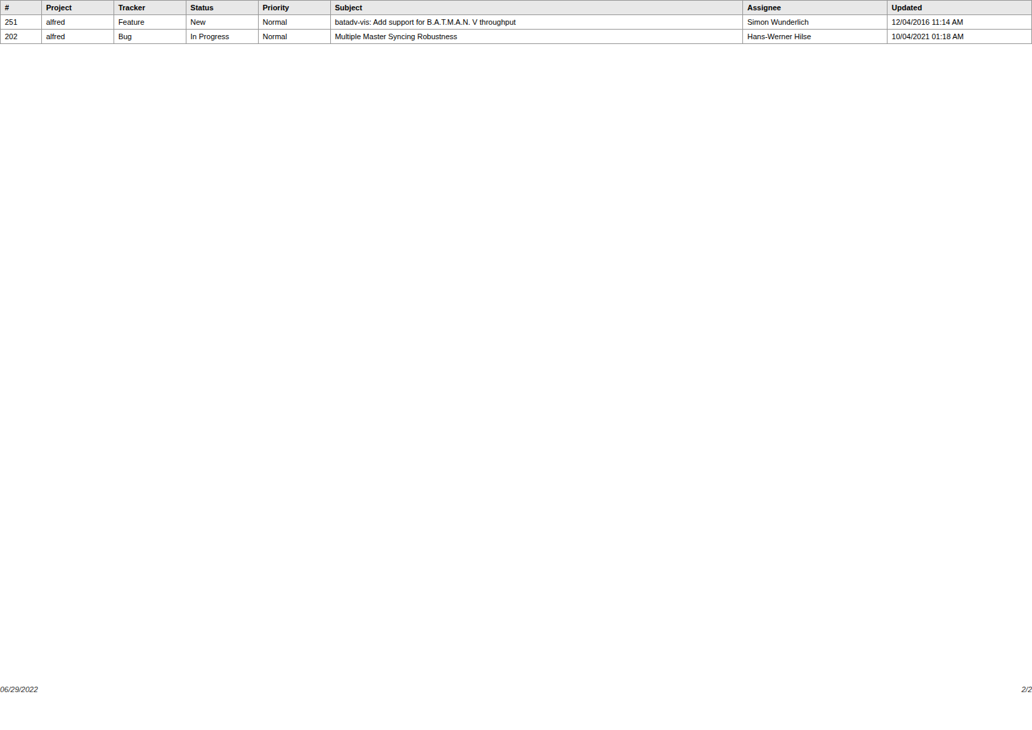| # | Project | Tracker | Status | Priority | Subject | Assignee | Updated |
| --- | --- | --- | --- | --- | --- | --- | --- |
| 251 | alfred | Feature | New | Normal | batadv-vis: Add support for B.A.T.M.A.N. V throughput | Simon Wunderlich | 12/04/2016 11:14 AM |
| 202 | alfred | Bug | In Progress | Normal | Multiple Master Syncing Robustness | Hans-Werner Hilse | 10/04/2021 01:18 AM |
06/29/2022 2/2